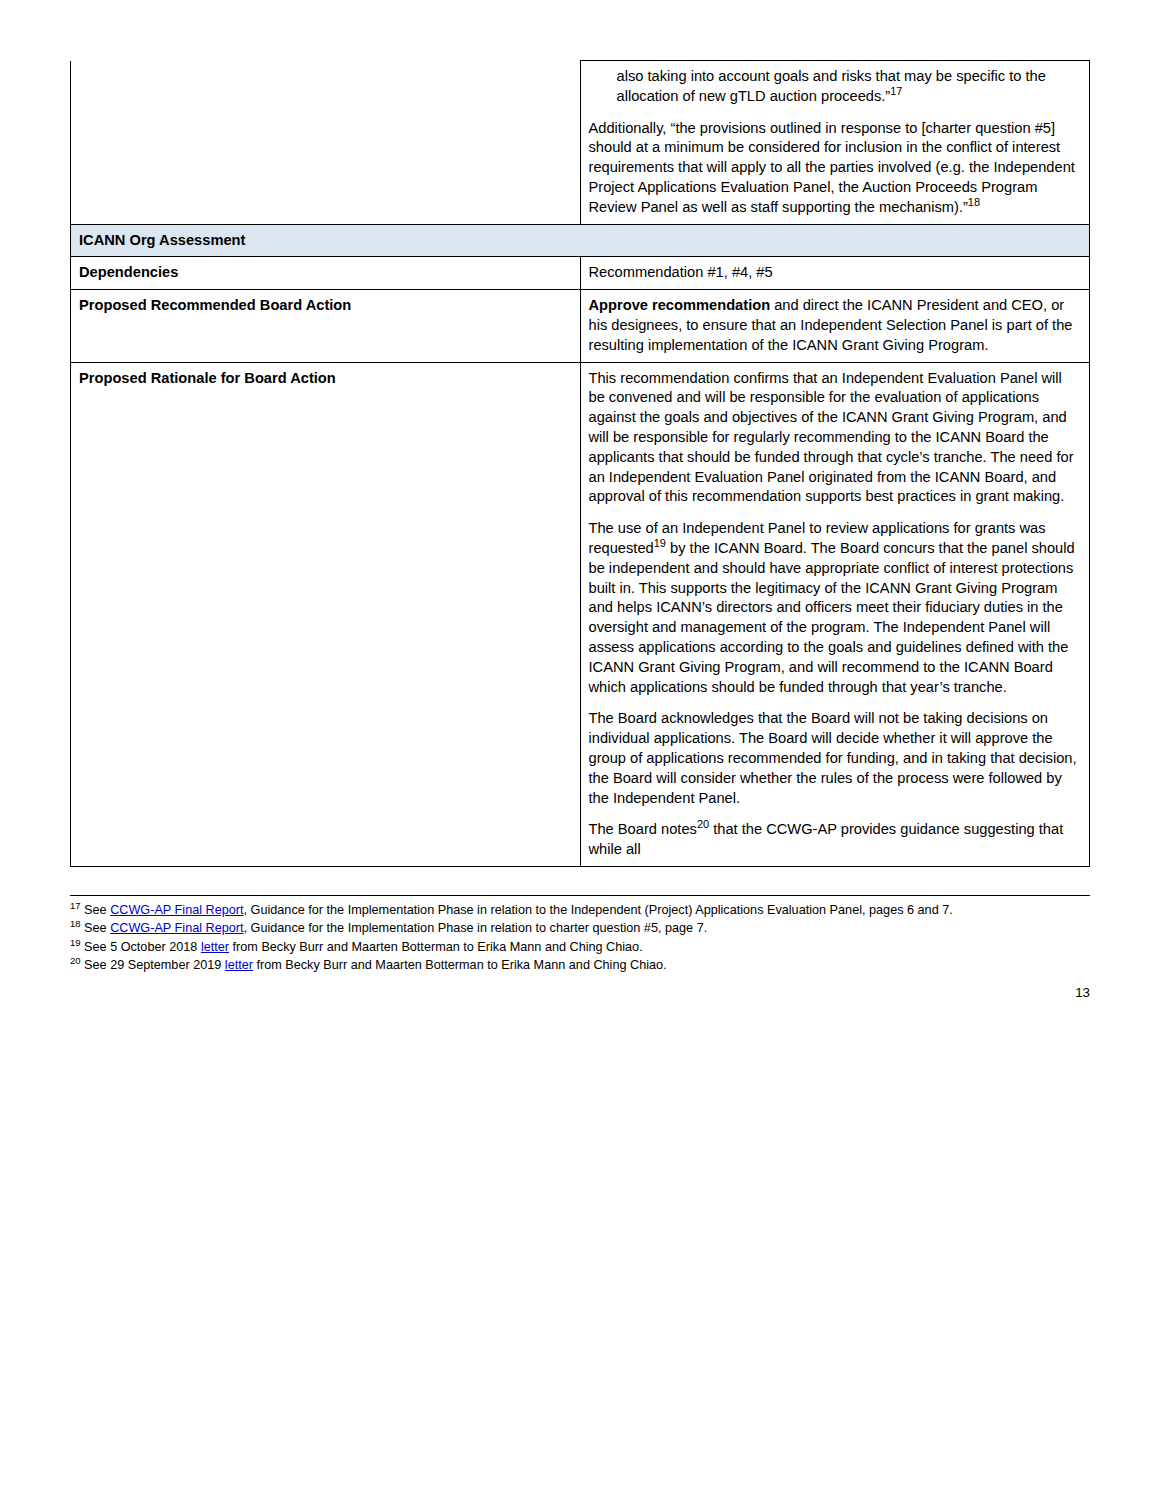| | also taking into account goals and risks that may be specific to the allocation of new gTLD auction proceeds.” 17 Additionally, “the provisions outlined in response to [charter question #5] should at a minimum be considered for inclusion in the conflict of interest requirements that will apply to all the parties involved (e.g. the Independent Project Applications Evaluation Panel, the Auction Proceeds Program Review Panel as well as staff supporting the mechanism).” 18 |
| ICANN Org Assessment |
| Dependencies | Recommendation #1, #4, #5 |
| Proposed Recommended Board Action | Approve recommendation and direct the ICANN President and CEO, or his designees, to ensure that an Independent Selection Panel is part of the resulting implementation of the ICANN Grant Giving Program. |
| Proposed Rationale for Board Action | This recommendation confirms that an Independent Evaluation Panel will be convened and will be responsible for the evaluation of applications against the goals and objectives of the ICANN Grant Giving Program, and will be responsible for regularly recommending to the ICANN Board the applicants that should be funded through that cycle’s tranche. The need for an Independent Evaluation Panel originated from the ICANN Board, and approval of this recommendation supports best practices in grant making. The use of an Independent Panel to review applications for grants was requested 19 by the ICANN Board. The Board concurs that the panel should be independent and should have appropriate conflict of interest protections built in. This supports the legitimacy of the ICANN Grant Giving Program and helps ICANN’s directors and officers meet their fiduciary duties in the oversight and management of the program. The Independent Panel will assess applications according to the goals and guidelines defined with the ICANN Grant Giving Program, and will recommend to the ICANN Board which applications should be funded through that year’s tranche. The Board acknowledges that the Board will not be taking decisions on individual applications. The Board will decide whether it will approve the group of applications recommended for funding, and in taking that decision, the Board will consider whether the rules of the process were followed by the Independent Panel. The Board notes 20 that the CCWG-AP provides guidance suggesting that while all |
17 See CCWG-AP Final Report, Guidance for the Implementation Phase in relation to the Independent (Project) Applications Evaluation Panel, pages 6 and 7.
18 See CCWG-AP Final Report, Guidance for the Implementation Phase in relation to charter question #5, page 7.
19 See 5 October 2018 letter from Becky Burr and Maarten Botterman to Erika Mann and Ching Chiao.
20 See 29 September 2019 letter from Becky Burr and Maarten Botterman to Erika Mann and Ching Chiao.
13